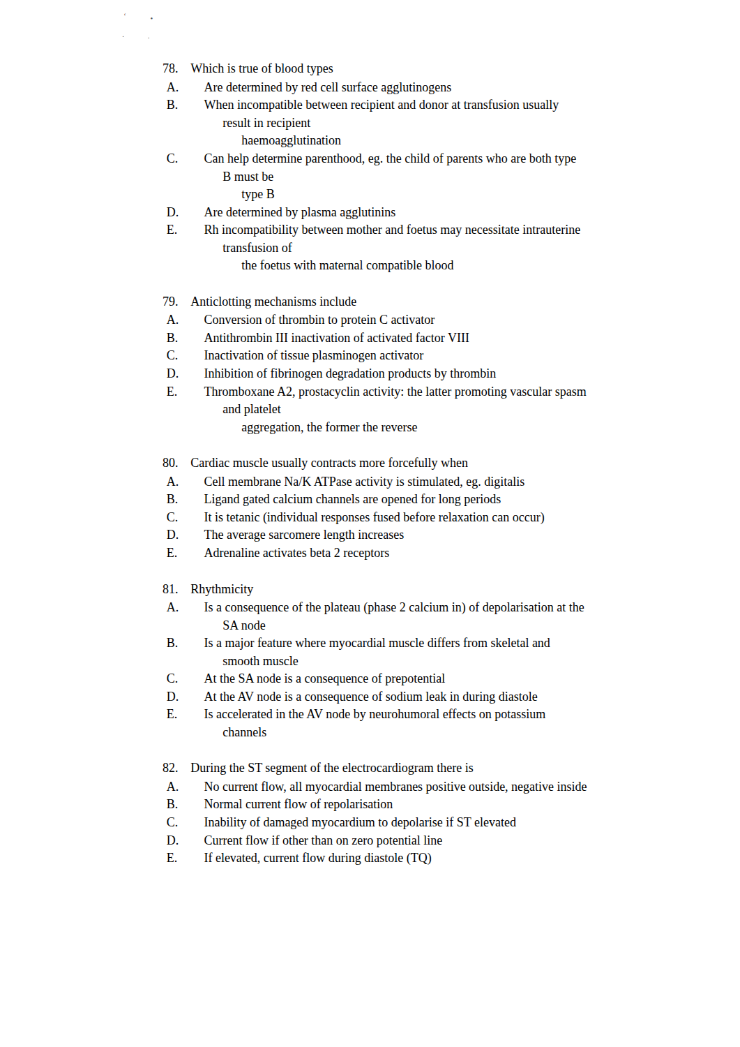‘ • . .
78. Which is true of blood types
A. Are determined by red cell surface agglutinogens
B. When incompatible between recipient and donor at transfusion usually result in recipienthaemoagglutination
C. Can help determine parenthood, eg. the child of parents who are both type B must betype B
D. Are determined by plasma agglutinins
E. Rh incompatibility between mother and foetus may necessitate intrauterine transfusion ofthe foetus with maternal compatible blood
79. Anticlotting mechanisms include
A. Conversion of thrombin to protein C activator
B. Antithrombin III inactivation of activated factor VIII
C. Inactivation of tissue plasminogen activator
D. Inhibition of fibrinogen degradation products by thrombin
E. Thromboxane A2, prostacyclin activity: the latter promoting vascular spasm and plateletaggregation, the former the reverse
80. Cardiac muscle usually contracts more forcefully when
A. Cell membrane Na/K ATPase activity is stimulated, eg. digitalis
B. Ligand gated calcium channels are opened for long periods
C. It is tetanic (individual responses fused before relaxation can occur)
D. The average sarcomere length increases
E. Adrenaline activates beta 2 receptors
81. Rhythmicity
A. Is a consequence of the plateau (phase 2 calcium in) of depolarisation at the SA node
B. Is a major feature where myocardial muscle differs from skeletal and smooth muscle
C. At the SA node is a consequence of prepotential
D. At the AV node is a consequence of sodium leak in during diastole
E. Is accelerated in the AV node by neurohumoral effects on potassium channels
82. During the ST segment of the electrocardiogram there is
A. No current flow, all myocardial membranes positive outside, negative inside
B. Normal current flow of repolarisation
C. Inability of damaged myocardium to depolarise if ST elevated
D. Current flow if other than on zero potential line
E. If elevated, current flow during diastole (TQ)